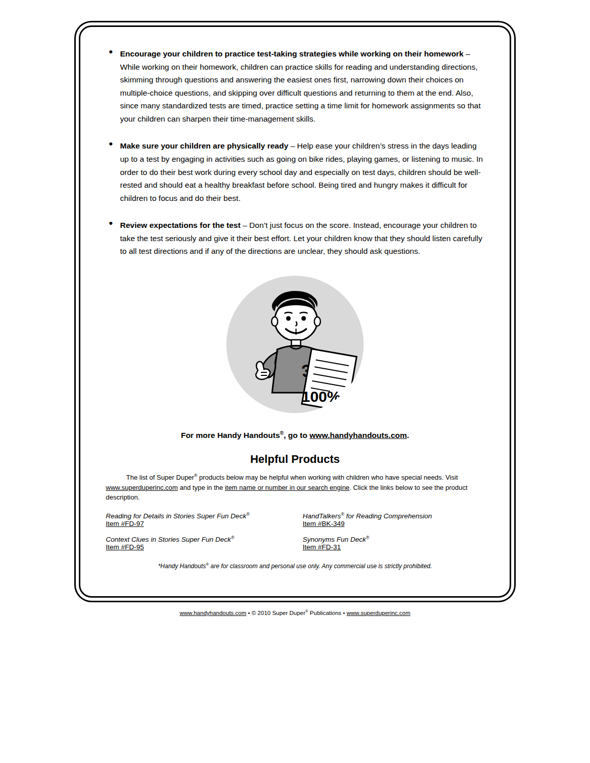Encourage your children to practice test-taking strategies while working on their homework – While working on their homework, children can practice skills for reading and understanding directions, skimming through questions and answering the easiest ones first, narrowing down their choices on multiple-choice questions, and skipping over difficult questions and returning to them at the end. Also, since many standardized tests are timed, practice setting a time limit for homework assignments so that your children can sharpen their time-management skills.
Make sure your children are physically ready – Help ease your children’s stress in the days leading up to a test by engaging in activities such as going on bike rides, playing games, or listening to music. In order to do their best work during every school day and especially on test days, children should be well-rested and should eat a healthy breakfast before school. Being tired and hungry makes it difficult for children to focus and do their best.
Review expectations for the test – Don’t just focus on the score. Instead, encourage your children to take the test seriously and give it their best effort. Let your children know that they should listen carefully to all test directions and if any of the directions are unclear, they should ask questions.
3 100%
For more Handy Handouts®, go to www.handyhandouts.com.
Helpful Products
The list of Super Duper® products below may be helpful when working with children who have special needs. Visit www.superduperinc.com and type in the item name or number in our search engine. Click the links below to see the product description.
Reading for Details in Stories Super Fun Deck® Item #FD-97
HandTalkers® for Reading Comprehension Item #BK-349
Context Clues in Stories Super Fun Deck® Item #FD-95
Synonyms Fun Deck® Item #FD-31
*Handy Handouts® are for classroom and personal use only. Any commercial use is strictly prohibited.
www.handyhandouts.com • © 2010 Super Duper® Publications • www.superduperinc.com